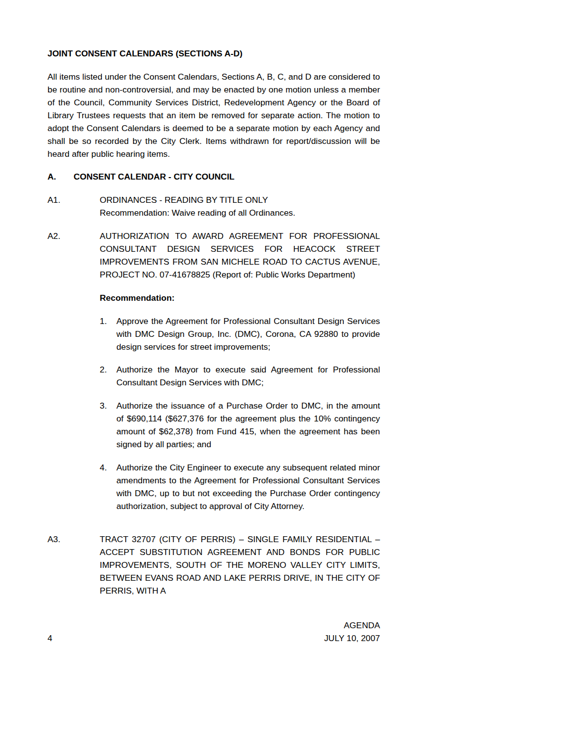JOINT CONSENT CALENDARS (SECTIONS A-D)
All items listed under the Consent Calendars, Sections A, B, C, and D are considered to be routine and non-controversial, and may be enacted by one motion unless a member of the Council, Community Services District, Redevelopment Agency or the Board of Library Trustees requests that an item be removed for separate action. The motion to adopt the Consent Calendars is deemed to be a separate motion by each Agency and shall be so recorded by the City Clerk. Items withdrawn for report/discussion will be heard after public hearing items.
A.
CONSENT CALENDAR - CITY COUNCIL
A1.
ORDINANCES - READING BY TITLE ONLY
Recommendation: Waive reading of all Ordinances.
A2.
AUTHORIZATION TO AWARD AGREEMENT FOR PROFESSIONAL CONSULTANT DESIGN SERVICES FOR HEACOCK STREET IMPROVEMENTS FROM SAN MICHELE ROAD TO CACTUS AVENUE, PROJECT NO. 07-41678825 (Report of: Public Works Department)
Recommendation:
1.
Approve the Agreement for Professional Consultant Design Services with DMC Design Group, Inc. (DMC), Corona, CA 92880 to provide design services for street improvements;
2.
Authorize the Mayor to execute said Agreement for Professional Consultant Design Services with DMC;
3.
Authorize the issuance of a Purchase Order to DMC, in the amount of $690,114 ($627,376 for the agreement plus the 10% contingency amount of $62,378) from Fund 415, when the agreement has been signed by all parties; and
4.
Authorize the City Engineer to execute any subsequent related minor amendments to the Agreement for Professional Consultant Services with DMC, up to but not exceeding the Purchase Order contingency authorization, subject to approval of City Attorney.
A3.
TRACT 32707 (CITY OF PERRIS) – SINGLE FAMILY RESIDENTIAL – ACCEPT SUBSTITUTION AGREEMENT AND BONDS FOR PUBLIC IMPROVEMENTS, SOUTH OF THE MORENO VALLEY CITY LIMITS, BETWEEN EVANS ROAD AND LAKE PERRIS DRIVE, IN THE CITY OF PERRIS, WITH A
4
AGENDA
JULY 10, 2007